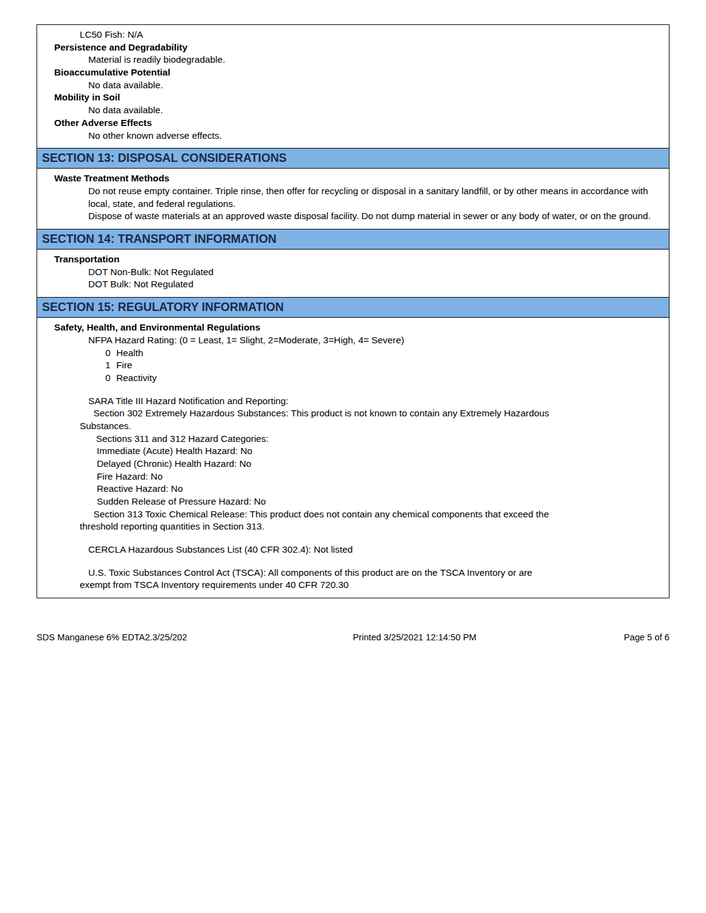LC50 Fish: N/A
Persistence and Degradability
Material is readily biodegradable.
Bioaccumulative Potential
No data available.
Mobility in Soil
No data available.
Other Adverse Effects
No other known adverse effects.
SECTION 13: DISPOSAL CONSIDERATIONS
Waste Treatment Methods
Do not reuse empty container. Triple rinse, then offer for recycling or disposal in a sanitary landfill, or by other means in accordance with local, state, and federal regulations.
Dispose of waste materials at an approved waste disposal facility. Do not dump material in sewer or any body of water, or on the ground.
SECTION 14: TRANSPORT INFORMATION
Transportation
DOT Non-Bulk: Not Regulated
DOT Bulk: Not Regulated
SECTION 15: REGULATORY INFORMATION
Safety, Health, and Environmental Regulations
NFPA Hazard Rating: (0 = Least, 1= Slight, 2=Moderate, 3=High, 4= Severe)
0 Health
1 Fire
0 Reactivity
SARA Title III Hazard Notification and Reporting:
Section 302 Extremely Hazardous Substances: This product is not known to contain any Extremely Hazardous
Substances.
Sections 311 and 312 Hazard Categories:
Immediate (Acute) Health Hazard: No
Delayed (Chronic) Health Hazard: No
Fire Hazard: No
Reactive Hazard: No
Sudden Release of Pressure Hazard: No
Section 313 Toxic Chemical Release: This product does not contain any chemical components that exceed the
threshold reporting quantities in Section 313.
CERCLA Hazardous Substances List (40 CFR 302.4): Not listed
U.S. Toxic Substances Control Act (TSCA): All components of this product are on the TSCA Inventory or are
exempt from TSCA Inventory requirements under 40 CFR 720.30
SDS Manganese 6% EDTA2.3/25/202
Printed 3/25/2021 12:14:50 PM
Page 5 of 6